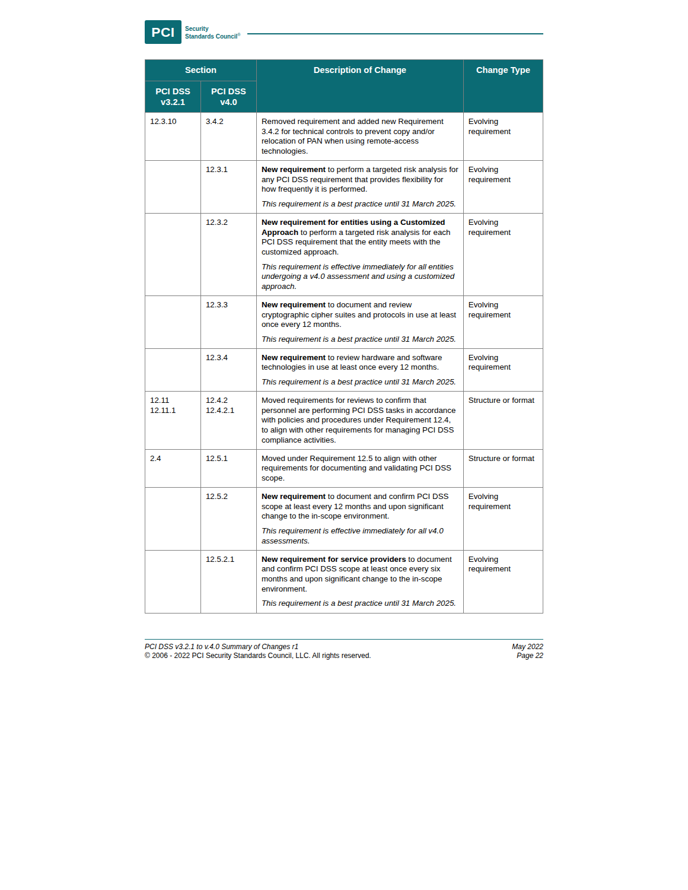Security
Standards Council®
| Section | Description of Change | Change Type |
| --- | --- | --- |
| PCI DSS v3.2.1 | PCI DSS v4.0 |
| 12.3.10 | 3.4.2 | Removed requirement and added new Requirement 3.4.2 for technical controls to prevent copy and/or relocation of PAN when using remote-access technologies. | Evolving requirement |
| | 12.3.1 | New requirement to perform a targeted risk analysis for any PCI DSS requirement that provides flexibility for how frequently it is performed. This requirement is a best practice until 31 March 2025. | Evolving requirement |
| | 12.3.2 | New requirement for entities using a Customized Approach to perform a targeted risk analysis for each PCI DSS requirement that the entity meets with the customized approach. This requirement is effective immediately for all entities undergoing a v4.0 assessment and using a customized approach. | Evolving requirement |
| | 12.3.3 | New requirement to document and review cryptographic cipher suites and protocols in use at least once every 12 months. This requirement is a best practice until 31 March 2025. | Evolving requirement |
| | 12.3.4 | New requirement to review hardware and software technologies in use at least once every 12 months. This requirement is a best practice until 31 March 2025. | Evolving requirement |
| 12.11 12.11.1 | 12.4.2 12.4.2.1 | Moved requirements for reviews to confirm that personnel are performing PCI DSS tasks in accordance with policies and procedures under Requirement 12.4, to align with other requirements for managing PCI DSS compliance activities. | Structure or format |
| 2.4 | 12.5.1 | Moved under Requirement 12.5 to align with other requirements for documenting and validating PCI DSS scope. | Structure or format |
| | 12.5.2 | New requirement to document and confirm PCI DSS scope at least every 12 months and upon significant change to the in-scope environment. This requirement is effective immediately for all v4.0 assessments. | Evolving requirement |
| | 12.5.2.1 | New requirement for service providers to document and confirm PCI DSS scope at least once every six months and upon significant change to the in-scope environment. This requirement is a best practice until 31 March 2025. | Evolving requirement |
PCI DSS v3.2.1 to v.4.0 Summary of Changes r1
© 2006 - 2022 PCI Security Standards Council, LLC. All rights reserved.
May 2022
Page 22